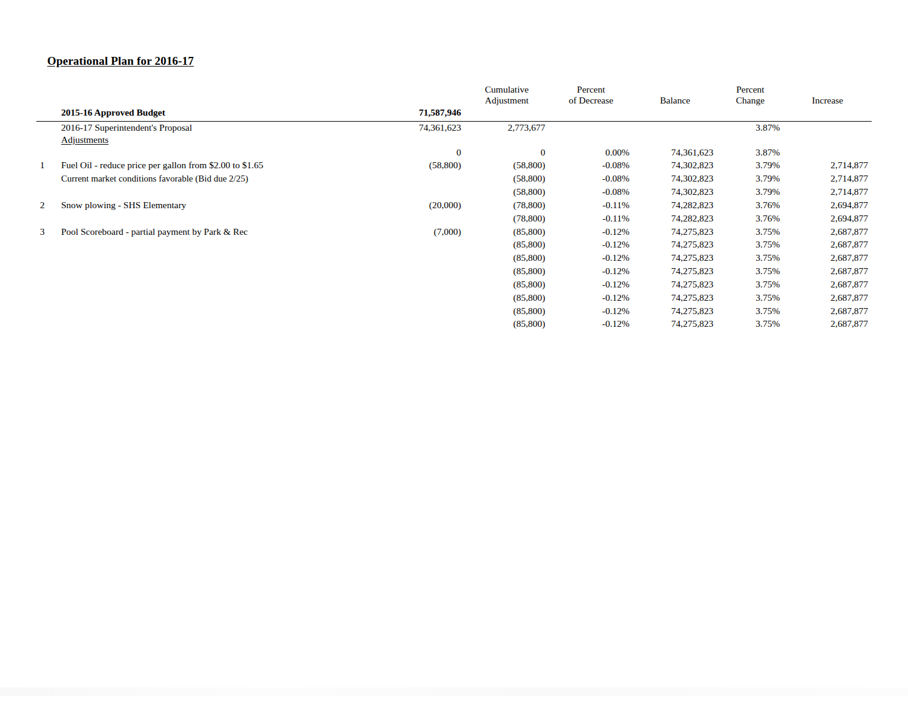Operational Plan for 2016-17
| | | | Cumulative Adjustment | Percent of Decrease | Balance | Percent Change | Increase |
| --- | --- | --- | --- | --- | --- | --- | --- |
| | 2015-16 Approved Budget | 71,587,946 | | | | | |
| | 2016-17 Superintendent's Proposal | 74,361,623 | 2,773,677 | | | 3.87% | |
| | Adjustments | | | | | | |
| | | 0 | 0 | 0.00% | 74,361,623 | 3.87% | |
| 1 | Fuel Oil - reduce price per gallon from $2.00 to $1.65 | (58,800) | (58,800) | -0.08% | 74,302,823 | 3.79% | 2,714,877 |
| | Current market conditions favorable (Bid due 2/25) | | (58,800) | -0.08% | 74,302,823 | 3.79% | 2,714,877 |
| | | | (58,800) | -0.08% | 74,302,823 | 3.79% | 2,714,877 |
| 2 | Snow plowing - SHS Elementary | (20,000) | (78,800) | -0.11% | 74,282,823 | 3.76% | 2,694,877 |
| | | | (78,800) | -0.11% | 74,282,823 | 3.76% | 2,694,877 |
| 3 | Pool Scoreboard - partial payment by Park & Rec | (7,000) | (85,800) | -0.12% | 74,275,823 | 3.75% | 2,687,877 |
| | | | (85,800) | -0.12% | 74,275,823 | 3.75% | 2,687,877 |
| | | | (85,800) | -0.12% | 74,275,823 | 3.75% | 2,687,877 |
| | | | (85,800) | -0.12% | 74,275,823 | 3.75% | 2,687,877 |
| | | | (85,800) | -0.12% | 74,275,823 | 3.75% | 2,687,877 |
| | | | (85,800) | -0.12% | 74,275,823 | 3.75% | 2,687,877 |
| | | | (85,800) | -0.12% | 74,275,823 | 3.75% | 2,687,877 |
| | | | (85,800) | -0.12% | 74,275,823 | 3.75% | 2,687,877 |